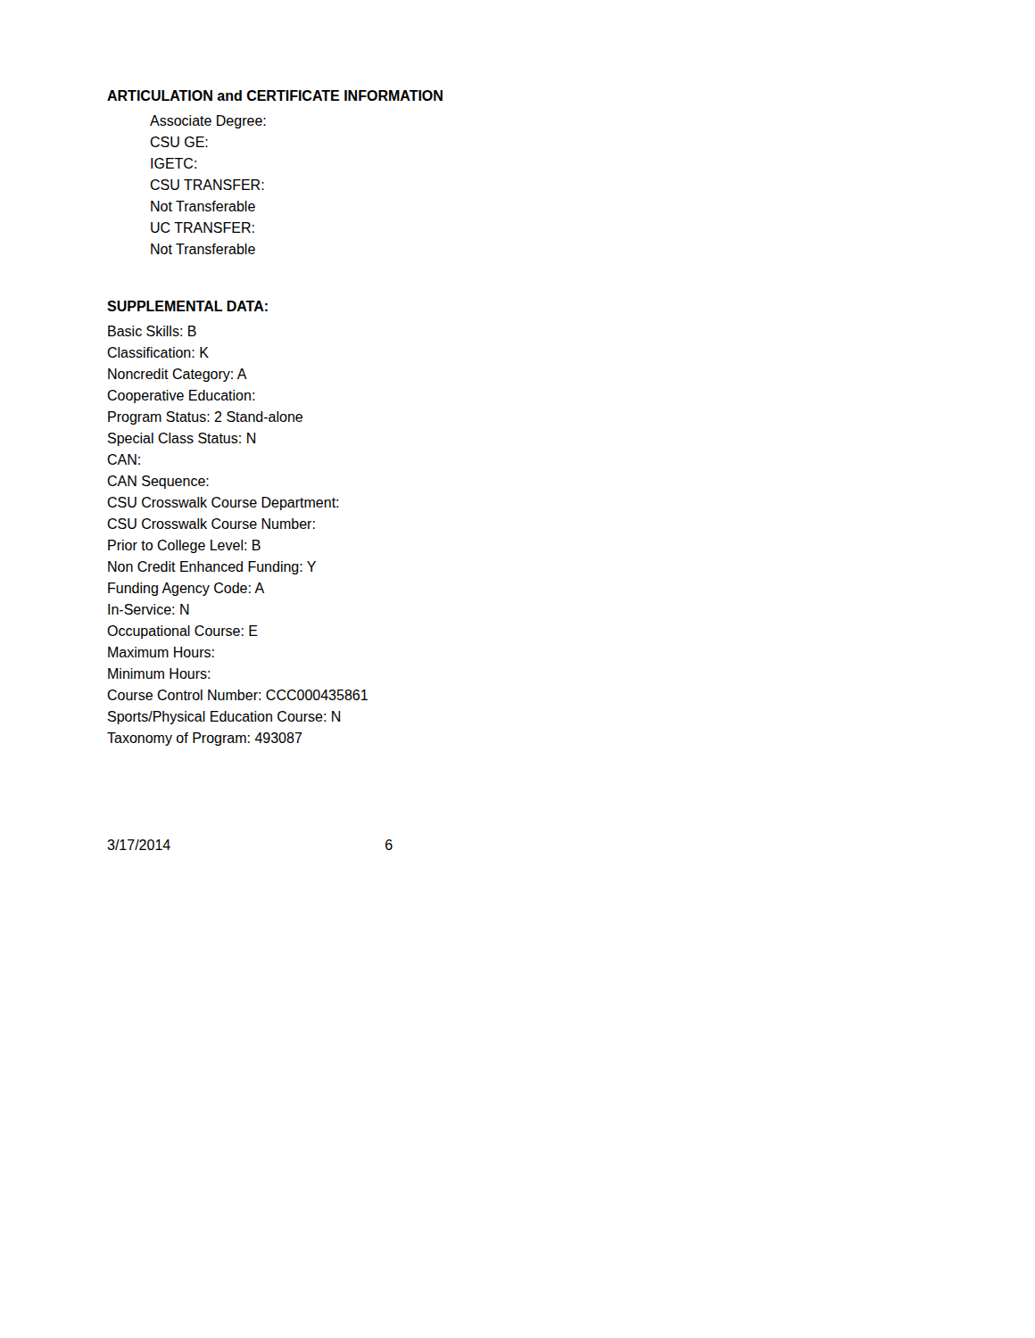ARTICULATION and CERTIFICATE INFORMATION
Associate Degree:
CSU GE:
IGETC:
CSU TRANSFER:
Not Transferable
UC TRANSFER:
Not Transferable
SUPPLEMENTAL DATA:
Basic Skills: B
Classification: K
Noncredit Category: A
Cooperative Education:
Program Status: 2 Stand-alone
Special Class Status: N
CAN:
CAN Sequence:
CSU Crosswalk Course Department:
CSU Crosswalk Course Number:
Prior to College Level: B
Non Credit Enhanced Funding: Y
Funding Agency Code: A
In-Service: N
Occupational Course: E
Maximum Hours:
Minimum Hours:
Course Control Number: CCC000435861
Sports/Physical Education Course: N
Taxonomy of Program: 493087
3/17/2014 6